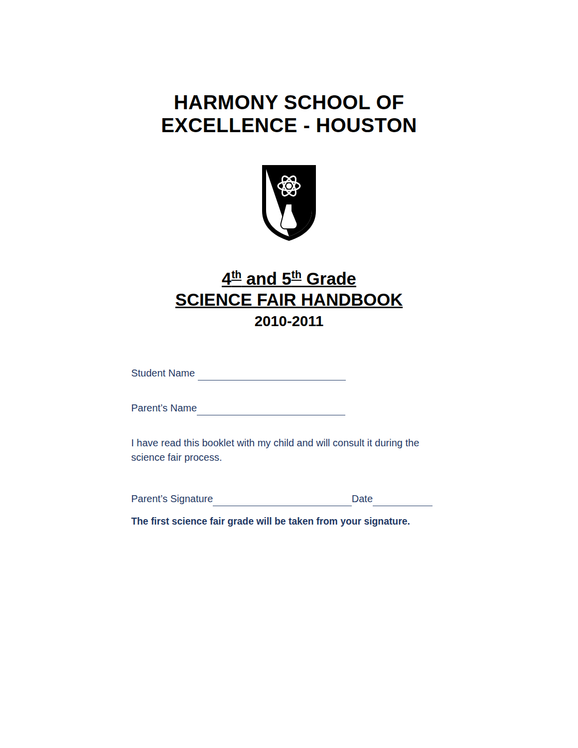HARMONY SCHOOL OF
EXCELLENCE - HOUSTON
4th and 5th Grade SCIENCE FAIR HANDBOOK
2010-2011
Student Name
Parent’s Name
I have read this booklet with my child and will consult it during the science fair process.
Parent’s Signature Date
The first science fair grade will be taken from your signature.